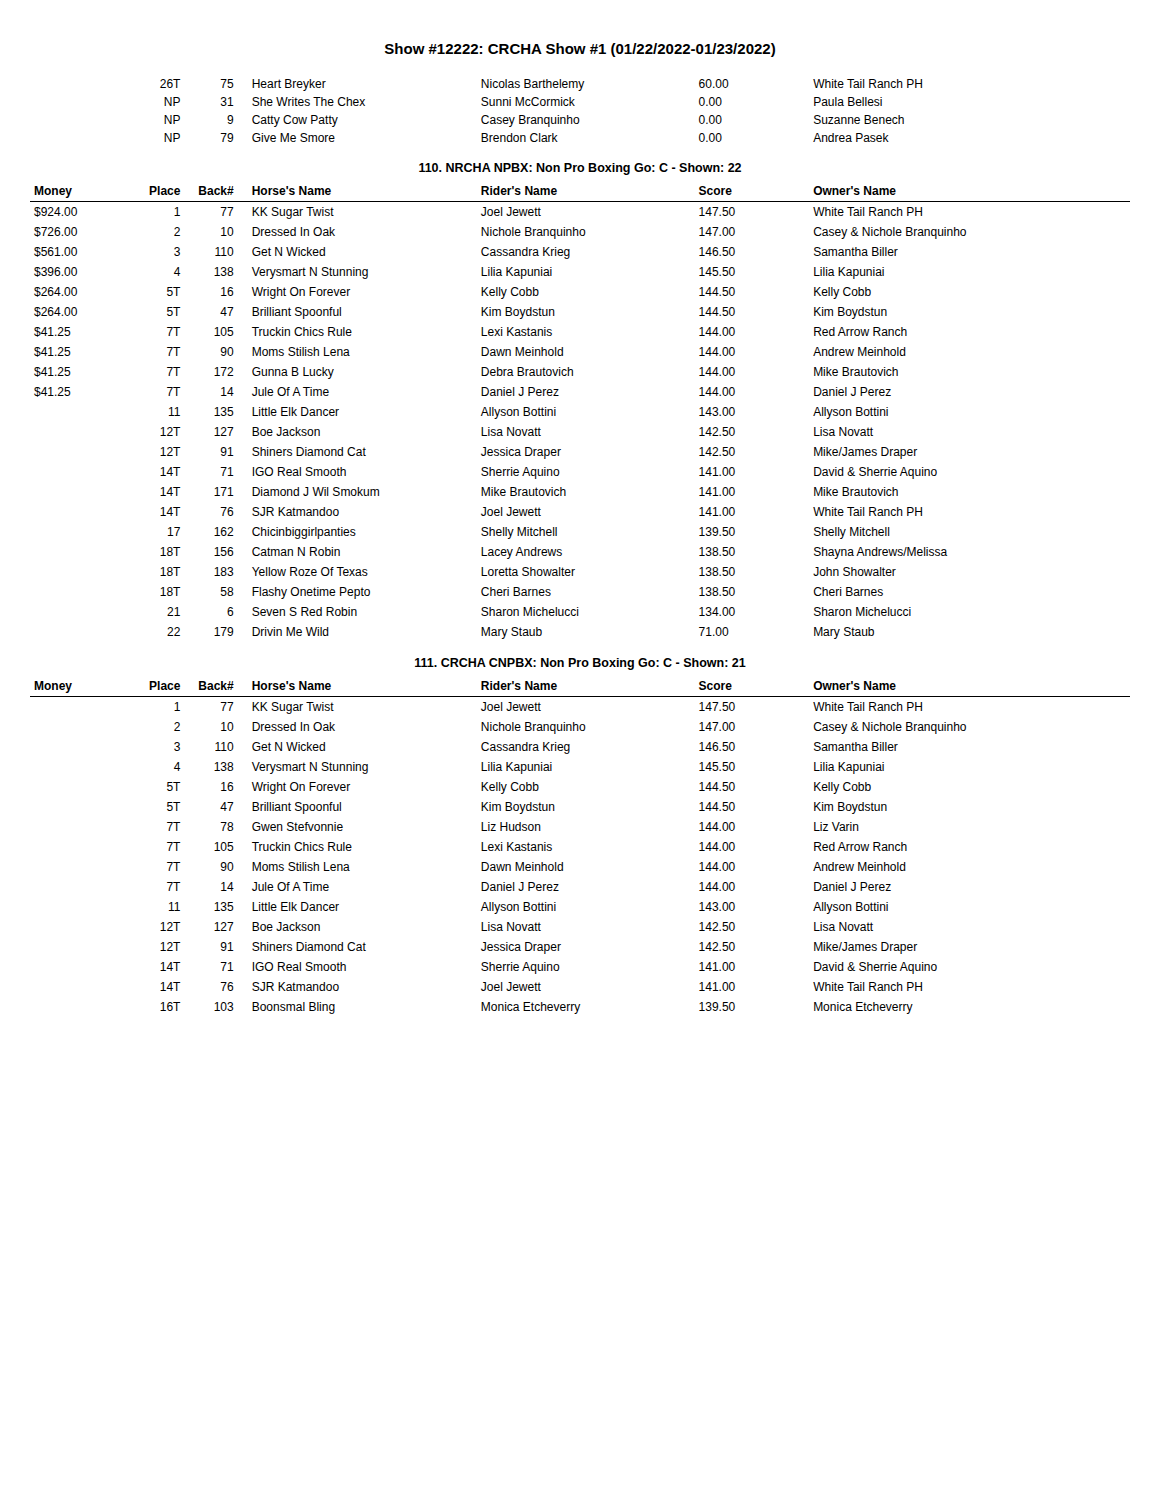Show #12222: CRCHA Show #1 (01/22/2022-01/23/2022)
| | 26T | 75 | Heart Breyker | Nicolas Barthelemy | 60.00 | White Tail Ranch PH |
| | NP | 31 | She Writes The Chex | Sunni McCormick | 0.00 | Paula Bellesi |
| | NP | 9 | Catty Cow Patty | Casey Branquinho | 0.00 | Suzanne Benech |
| | NP | 79 | Give Me Smore | Brendon Clark | 0.00 | Andrea Pasek |
110. NRCHA NPBX: Non Pro Boxing Go: C - Shown: 22
| Money | Place | Back# | Horse's Name | Rider's Name | Score | Owner's Name |
| --- | --- | --- | --- | --- | --- | --- |
| $924.00 | 1 | 77 | KK Sugar Twist | Joel Jewett | 147.50 | White Tail Ranch PH |
| $726.00 | 2 | 10 | Dressed In Oak | Nichole Branquinho | 147.00 | Casey & Nichole Branquinho |
| $561.00 | 3 | 110 | Get N Wicked | Cassandra Krieg | 146.50 | Samantha Biller |
| $396.00 | 4 | 138 | Verysmart N Stunning | Lilia Kapuniai | 145.50 | Lilia Kapuniai |
| $264.00 | 5T | 16 | Wright On Forever | Kelly Cobb | 144.50 | Kelly Cobb |
| $264.00 | 5T | 47 | Brilliant Spoonful | Kim Boydstun | 144.50 | Kim Boydstun |
| $41.25 | 7T | 105 | Truckin Chics Rule | Lexi Kastanis | 144.00 | Red Arrow Ranch |
| $41.25 | 7T | 90 | Moms Stilish Lena | Dawn Meinhold | 144.00 | Andrew Meinhold |
| $41.25 | 7T | 172 | Gunna B Lucky | Debra Brautovich | 144.00 | Mike Brautovich |
| $41.25 | 7T | 14 | Jule Of A Time | Daniel J Perez | 144.00 | Daniel J Perez |
| | 11 | 135 | Little Elk Dancer | Allyson Bottini | 143.00 | Allyson Bottini |
| | 12T | 127 | Boe Jackson | Lisa Novatt | 142.50 | Lisa Novatt |
| | 12T | 91 | Shiners Diamond Cat | Jessica Draper | 142.50 | Mike/James Draper |
| | 14T | 71 | IGO Real Smooth | Sherrie Aquino | 141.00 | David & Sherrie Aquino |
| | 14T | 171 | Diamond J Wil Smokum | Mike Brautovich | 141.00 | Mike Brautovich |
| | 14T | 76 | SJR Katmandoo | Joel Jewett | 141.00 | White Tail Ranch PH |
| | 17 | 162 | Chicinbiggirlpanties | Shelly Mitchell | 139.50 | Shelly Mitchell |
| | 18T | 156 | Catman N Robin | Lacey Andrews | 138.50 | Shayna Andrews/Melissa |
| | 18T | 183 | Yellow Roze Of Texas | Loretta Showalter | 138.50 | John Showalter |
| | 18T | 58 | Flashy Onetime Pepto | Cheri Barnes | 138.50 | Cheri Barnes |
| | 21 | 6 | Seven S Red Robin | Sharon Michelucci | 134.00 | Sharon Michelucci |
| | 22 | 179 | Drivin Me Wild | Mary Staub | 71.00 | Mary Staub |
111. CRCHA CNPBX: Non Pro Boxing Go: C - Shown: 21
| Money | Place | Back# | Horse's Name | Rider's Name | Score | Owner's Name |
| --- | --- | --- | --- | --- | --- | --- |
| | 1 | 77 | KK Sugar Twist | Joel Jewett | 147.50 | White Tail Ranch PH |
| | 2 | 10 | Dressed In Oak | Nichole Branquinho | 147.00 | Casey & Nichole Branquinho |
| | 3 | 110 | Get N Wicked | Cassandra Krieg | 146.50 | Samantha Biller |
| | 4 | 138 | Verysmart N Stunning | Lilia Kapuniai | 145.50 | Lilia Kapuniai |
| | 5T | 16 | Wright On Forever | Kelly Cobb | 144.50 | Kelly Cobb |
| | 5T | 47 | Brilliant Spoonful | Kim Boydstun | 144.50 | Kim Boydstun |
| | 7T | 78 | Gwen Stefvonnie | Liz Hudson | 144.00 | Liz Varin |
| | 7T | 105 | Truckin Chics Rule | Lexi Kastanis | 144.00 | Red Arrow Ranch |
| | 7T | 90 | Moms Stilish Lena | Dawn Meinhold | 144.00 | Andrew Meinhold |
| | 7T | 14 | Jule Of A Time | Daniel J Perez | 144.00 | Daniel J Perez |
| | 11 | 135 | Little Elk Dancer | Allyson Bottini | 143.00 | Allyson Bottini |
| | 12T | 127 | Boe Jackson | Lisa Novatt | 142.50 | Lisa Novatt |
| | 12T | 91 | Shiners Diamond Cat | Jessica Draper | 142.50 | Mike/James Draper |
| | 14T | 71 | IGO Real Smooth | Sherrie Aquino | 141.00 | David & Sherrie Aquino |
| | 14T | 76 | SJR Katmandoo | Joel Jewett | 141.00 | White Tail Ranch PH |
| | 16T | 103 | Boonsmal Bling | Monica Etcheverry | 139.50 | Monica Etcheverry |